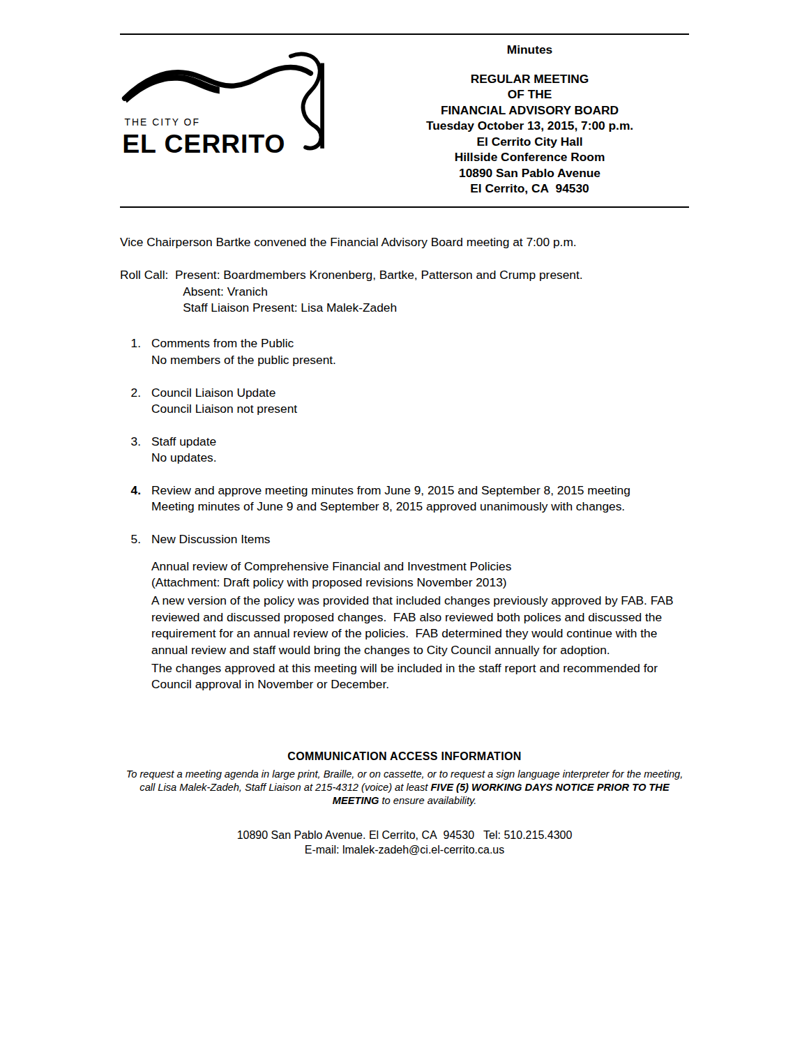THE CITY OF EL CERRITO
Minutes
REGULAR MEETING
OF THE
FINANCIAL ADVISORY BOARD
Tuesday October 13, 2015, 7:00 p.m.
El Cerrito City Hall
Hillside Conference Room
10890 San Pablo Avenue
El Cerrito, CA 94530
Vice Chairperson Bartke convened the Financial Advisory Board meeting at 7:00 p.m.
Roll Call: Present: Boardmembers Kronenberg, Bartke, Patterson and Crump present. Absent: Vranich Staff Liaison Present: Lisa Malek-Zadeh
Comments from the Public No members of the public present.
Council Liaison Update Council Liaison not present
Staff update No updates.
Review and approve meeting minutes from June 9, 2015 and September 8, 2015 meeting Meeting minutes of June 9 and September 8, 2015 approved unanimously with changes.
New Discussion Items
Annual review of Comprehensive Financial and Investment Policies (Attachment: Draft policy with proposed revisions November 2013) A new version of the policy was provided that included changes previously approved by FAB. FAB reviewed and discussed proposed changes. FAB also reviewed both polices and discussed the requirement for an annual review of the policies. FAB determined they would continue with the annual review and staff would bring the changes to City Council annually for adoption. The changes approved at this meeting will be included in the staff report and recommended for Council approval in November or December.
COMMUNICATION ACCESS INFORMATION
To request a meeting agenda in large print, Braille, or on cassette, or to request a sign language interpreter for the meeting, call Lisa Malek-Zadeh, Staff Liaison at 215-4312 (voice) at least FIVE (5) WORKING DAYS NOTICE PRIOR TO THE MEETING to ensure availability.
10890 San Pablo Avenue. El Cerrito, CA 94530 Tel: 510.215.4300
E-mail: lmalek-zadeh@ci.el-cerrito.ca.us